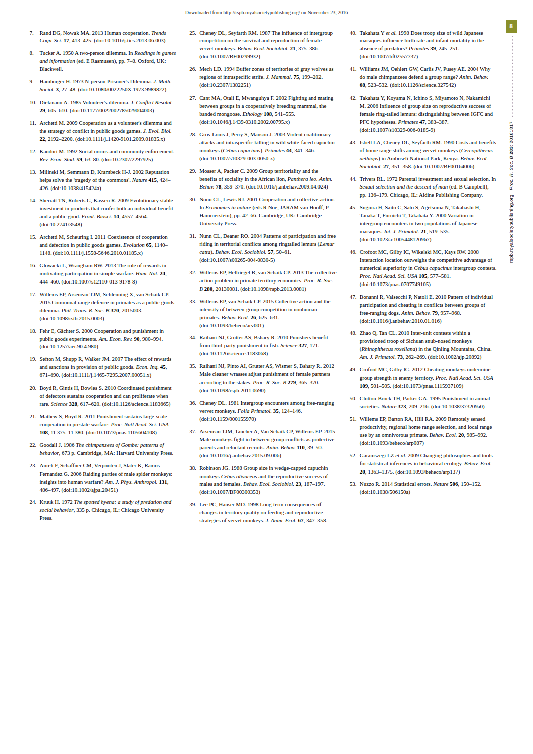Downloaded from http://rspb.royalsocietypublishing.org/ on November 23, 2016
8
rspb.royalsocietypublishing.org Proc. R. Soc. B 283: 20161817 ..........................................................
Rand DG, Nowak MA. 2013 Human cooperation. Trends Cogn. Sci. 17, 413–425. (doi:10.1016/j.tics.2013.06.003)
Tucker A. 1950 A two-person dilemma. In Readings in games and information (ed. E Rasmusen), pp. 7–8. Oxford, UK: Blackwell.
Hamburger H. 1973 N-person Prisoner's Dilemma. J. Math. Sociol. 3, 27–48. (doi:10.1080/0022250X.1973.9989822)
Diekmann A. 1985 Volunteer's dilemma. J. Conflict Resolut. 29, 605–610. (doi:10.1177/0022002785029004003)
Archetti M. 2009 Cooperation as a volunteer's dilemma and the strategy of conflict in public goods games. J. Evol. Biol. 22, 2192–2200. (doi:10.1111/j.1420-9101.2009.01835.x)
Kandori M. 1992 Social norms and community enforcement. Rev. Econ. Stud. 59, 63–80. (doi:10.2307/2297925)
Milinski M, Semmann D, Krambeck H-J. 2002 Reputation helps solve the 'tragedy of the commons'. Nature 415, 424–426. (doi:10.1038/415424a)
Sherratt TN, Roberts G, Kassen R. 2009 Evolutionary stable investment in products that confer both an individual benefit and a public good. Front. Biosci. 14, 4557–4564. (doi:10.2741/3548)
Archetti M, Scheuring I. 2011 Coexistence of cooperation and defection in public goods games. Evolution 65, 1140–1148. (doi:10.1111/j.1558-5646.2010.01185.x)
Glowacki L, Wrangham RW. 2013 The role of rewards in motivating participation in simple warfare. Hum. Nat. 24, 444–460. (doi:10.1007/s12110-013-9178-8)
Willems EP, Arseneau TJM, Schleuning X, van Schaik CP. 2015 Communal range defence in primates as a public goods dilemma. Phil. Trans. R. Soc. B 370, 2015003. (doi:10.1098/rstb.2015.0003)
Fehr E, Gächter S. 2000 Cooperation and punishment in public goods experiments. Am. Econ. Rev. 90, 980–994. (doi:10.1257/aer.90.4.980)
Sefton M, Shupp R, Walker JM. 2007 The effect of rewards and sanctions in provision of public goods. Econ. Inq. 45, 671–690. (doi:10.1111/j.1465-7295.2007.00051.x)
Boyd R, Gintis H, Bowles S. 2010 Coordinated punishment of defectors sustains cooperation and can proliferate when rare. Science 328, 617–620. (doi:10.1126/science.1183665)
Mathew S, Boyd R. 2011 Punishment sustains large-scale cooperation in prestate warfare. Proc. Natl Acad. Sci. USA 108, 11 375–11 380. (doi:10.1073/pnas.1105604108)
Goodall J. 1986 The chimpanzees of Gombe: patterns of behavior, 673 p. Cambridge, MA: Harvard University Press.
Aureli F, Schaffner CM, Verpooten J, Slater K, Ramos-Fernandez G. 2006 Raiding parties of male spider monkeys: insights into human warfare? Am. J. Phys. Anthropol. 131, 486–497. (doi:10.1002/ajpa.20451)
Kruuk H. 1972 The spotted hyena: a study of predation and social behavior, 335 p. Chicago, IL: Chicago University Press.
Cheney DL, Seyfarth RM. 1987 The influence of intergroup competition on the survival and reproduction of female vervet monkeys. Behav. Ecol. Sociobiol. 21, 375–386. (doi:10.1007/BF00299932)
Mech LD. 1994 Buffer zones of territories of gray wolves as regions of intraspecific strife. J. Mammal. 75, 199–202. (doi:10.2307/1382251)
Cant MA, Otali E, Mwanguhya F. 2002 Fighting and mating between groups in a cooperatively breeding mammal, the banded mongoose. Ethology 108, 541–555. (doi:10.1046/j.1439-0310.2002.00795.x)
Gros-Louis J, Perry S, Manson J. 2003 Violent coalitionary attacks and intraspecific killing in wild white-faced capuchin monkeys (Cebus capucinus). Primates 44, 341–346. (doi:10.1007/s10329-003-0050-z)
Mosser A, Packer C. 2009 Group territoriality and the benefits of sociality in the African lion, Panthera leo. Anim. Behav. 78, 359–370. (doi:10.1016/j.anbehav.2009.04.024)
Nunn CL, Lewis RJ. 2001 Cooperation and collective action. In Economics in nature (eds R Noe, JARAM van Hooff, P Hammerstein), pp. 42–66. Cambridge, UK: Cambridge University Press.
Nunn CL, Deaner RO. 2004 Patterns of participation and free riding in territorial conflicts among ringtailed lemurs (Lemur catta). Behav. Ecol. Sociobiol. 57, 50–61. (doi:10.1007/s00265-004-0830-5)
Willems EP, Hellriegel B, van Schaik CP. 2013 The collective action problem in primate territory economics. Proc. R. Soc. B 280, 20130081. (doi:10.1098/rspb.2013.0081)
Willems EP, van Schaik CP. 2015 Collective action and the intensity of between-group competition in nonhuman primates. Behav. Ecol. 26, 625–631. (doi:10.1093/beheco/arv001)
Raihani NJ, Grutter AS, Bshary R. 2010 Punishers benefit from third-party punishment in fish. Science 327, 171. (doi:10.1126/science.1183068)
Raihani NJ, Pinto AI, Grutter AS, Wismer S, Bshary R. 2012 Male cleaner wrasses adjust punishment of female partners according to the stakes. Proc. R. Soc. B 279, 365–370. (doi:10.1098/rspb.2011.0690)
Cheney DL. 1981 Intergroup encounters among free-ranging vervet monkeys. Folia Primatol. 35, 124–146. (doi:10.1159/000155970)
Arseneau TJM, Taucher A, Van Schaik CP, Willems EP. 2015 Male monkeys fight in between-group conflicts as protective parents and reluctant recruits. Anim. Behav. 110, 39–50. (doi:10.1016/j.anbehav.2015.09.006)
Robinson JG. 1988 Group size in wedge-capped capuchin monkeys Cebus olivaceus and the reproductive success of males and females. Behav. Ecol. Sociobiol. 23, 187–197. (doi:10.1007/BF00300353)
Lee PC, Hauser MD. 1998 Long-term consequences of changes in territory quality on feeding and reproductive strategies of vervet monkeys. J. Anim. Ecol. 67, 347–358.
Takahata Y et al. 1998 Does troop size of wild Japanese macaques influence birth rate and infant mortality in the absence of predators? Primates 39, 245–251. (doi:10.1007/bf02557737)
Williams JM, Oehlert GW, Carlis JV, Pusey AE. 2004 Why do male chimpanzees defend a group range? Anim. Behav. 68, 523–532. (doi:10.1126/science.327542)
Takahata Y, Koyama N, Ichino S, Miyamoto N, Nakamichi M. 2006 Influence of group size on reproductive success of female ring-tailed lemurs: distinguishing between IGFC and PFC hypotheses. Primates 47, 383–387. (doi:10.1007/s10329-006-0185-9)
Isbell LA, Cheney DL, Seyfarth RM. 1990 Costs and benefits of home range shifts among vervet monkeys (Cercopithecus aethiops) in Amboseli National Park, Kenya. Behav. Ecol. Sociobiol. 27, 351–358. (doi:10.1007/BF00164006)
Trivers RL. 1972 Parental investment and sexual selection. In Sexual selection and the descent of man (ed. B Campbell), pp. 136–179. Chicago, IL: Aldine Publishing Company.
Sugiura H, Saito C, Sato S, Agetsuma N, Takahashi H, Tanaka T, Furuichi T, Takahata Y. 2000 Variation in intergroup encounters in two populations of Japanese macaques. Int. J. Primatol. 21, 519–535. (doi:10.1023/a:1005448120967)
Crofoot MC, Gilby IC, Wikelski MC, Kays RW. 2008 Interaction location outweighs the competitive advantage of numerical superiority in Cebus capucinus intergroup contests. Proc. Natl Acad. Sci. USA 105, 577–581. (doi:10.1073/pnas.0707749105)
Bonanni R, Valsecchi P, Natoli E. 2010 Pattern of individual participation and cheating in conflicts between groups of free-ranging dogs. Anim. Behav. 79, 957–968. (doi:10.1016/j.anbehav.2010.01.016)
Zhao Q, Tan CL. 2010 Inter-unit contests within a provisioned troop of Sichuan snub-nosed monkeys (Rhinopithecus roxellana) in the Qinling Mountains, China. Am. J. Primatol. 73, 262–269. (doi:10.1002/ajp.20892)
Crofoot MC, Gilby IC. 2012 Cheating monkeys undermine group strength in enemy territory. Proc. Natl Acad. Sci. USA 109, 501–505. (doi:10.1073/pnas.1115937109)
Clutton-Brock TH, Parker GA. 1995 Punishment in animal societies. Nature 373, 209–216. (doi:10.1038/373209a0)
Willems EP, Barton RA, Hill RA. 2009 Remotely sensed productivity, regional home range selection, and local range use by an omnivorous primate. Behav. Ecol. 20, 985–992. (doi:10.1093/beheco/arp087)
Garamszegi LZ et al. 2009 Changing philosophies and tools for statistical inferences in behavioral ecology. Behav. Ecol. 20, 1363–1375. (doi:10.1093/beheco/arp137)
Nuzzo R. 2014 Statistical errors. Nature 506, 150–152. (doi:10.1038/506150a)